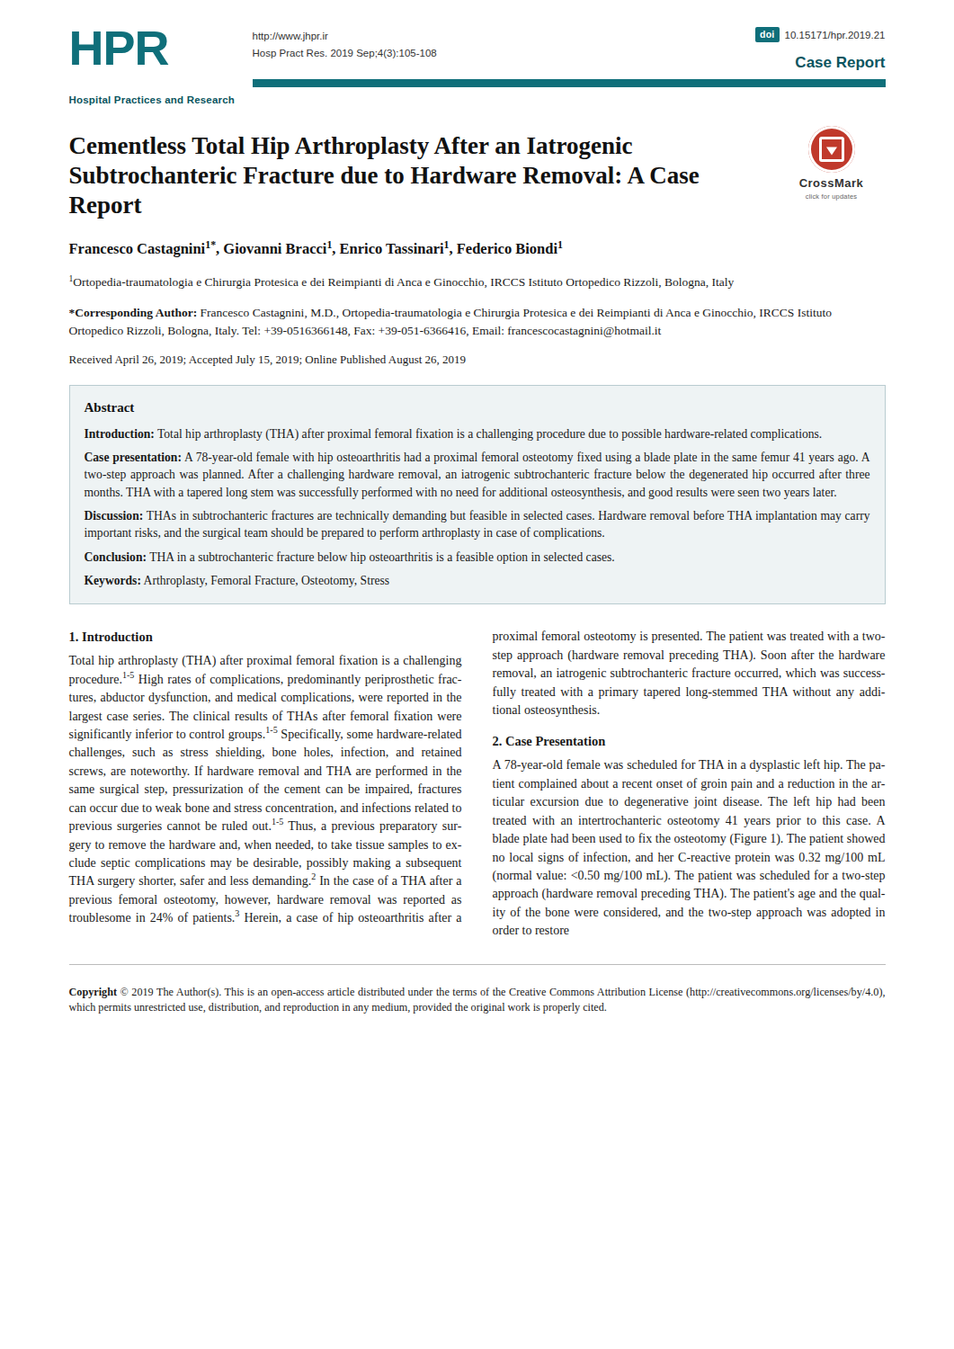HPR
http://www.jhpr.ir
Hosp Pract Res. 2019 Sep;4(3):105-108
doi10.15171/hpr.2019.21
Case Report
Hospital Practices and Research
Cementless Total Hip Arthroplasty After an Iatrogenic Subtrochanteric Fracture due to Hardware Removal: A Case Report
CrossMark
click for updates
Francesco Castagnini1*, Giovanni Bracci1, Enrico Tassinari1, Federico Biondi1
1Ortopedia-traumatologia e Chirurgia Protesica e dei Reimpianti di Anca e Ginocchio, IRCCS Istituto Ortopedico Rizzoli, Bologna, Italy
*Corresponding Author: Francesco Castagnini, M.D., Ortopedia-traumatologia e Chirurgia Protesica e dei Reimpianti di Anca e Ginocchio, IRCCS Istituto Ortopedico Rizzoli, Bologna, Italy. Tel: +39-0516366148, Fax: +39-051-6366416, Email: francescocastagnini@hotmail.it
Received April 26, 2019; Accepted July 15, 2019; Online Published August 26, 2019
Abstract
Introduction: Total hip arthroplasty (THA) after proximal femoral fixation is a challenging procedure due to possible hardware-related complications.
Case presentation: A 78-year-old female with hip osteoarthritis had a proximal femoral osteotomy fixed using a blade plate in the same femur 41 years ago. A two-step approach was planned. After a challenging hardware removal, an iatrogenic subtrochanteric fracture below the degenerated hip occurred after three months. THA with a tapered long stem was successfully performed with no need for additional osteosynthesis, and good results were seen two years later.
Discussion: THAs in subtrochanteric fractures are technically demanding but feasible in selected cases. Hardware removal before THA implantation may carry important risks, and the surgical team should be prepared to perform arthroplasty in case of complications.
Conclusion: THA in a subtrochanteric fracture below hip osteoarthritis is a feasible option in selected cases.
Keywords: Arthroplasty, Femoral Fracture, Osteotomy, Stress
1. Introduction
Total hip arthroplasty (THA) after proximal femoral fixation is a challenging procedure.1-5 High rates of complications, predominantly periprosthetic fractures, abductor dysfunction, and medical complications, were reported in the largest case series. The clinical results of THAs after femoral fixation were significantly inferior to control groups.1-5 Specifically, some hardware-related challenges, such as stress shielding, bone holes, infection, and retained screws, are noteworthy. If hardware removal and THA are performed in the same surgical step, pressurization of the cement can be impaired, fractures can occur due to weak bone and stress concentration, and infections related to previous surgeries cannot be ruled out.1-5 Thus, a previous preparatory surgery to remove the hardware and, when needed, to take tissue samples to exclude septic complications may be desirable, possibly making a subsequent THA surgery shorter, safer and less demanding.2 In the case of a THA after a previous femoral osteotomy, however, hardware removal was reported as troublesome in 24% of patients.3 Herein, a case of hip osteoarthritis after a proximal femoral osteotomy is presented. The patient was treated with a two-step approach (hardware removal preceding THA). Soon after the hardware removal, an iatrogenic subtrochanteric fracture occurred, which was successfully treated with a primary tapered long-stemmed THA without any additional osteosynthesis.
2. Case Presentation
A 78-year-old female was scheduled for THA in a dysplastic left hip. The patient complained about a recent onset of groin pain and a reduction in the articular excursion due to degenerative joint disease. The left hip had been treated with an intertrochanteric osteotomy 41 years prior to this case. A blade plate had been used to fix the osteotomy (Figure 1). The patient showed no local signs of infection, and her C-reactive protein was 0.32 mg/100 mL (normal value: <0.50 mg/100 mL). The patient was scheduled for a two-step approach (hardware removal preceding THA). The patient's age and the quality of the bone were considered, and the two-step approach was adopted in order to restore
Copyright © 2019 The Author(s). This is an open-access article distributed under the terms of the Creative Commons Attribution License (http://creativecommons.org/licenses/by/4.0), which permits unrestricted use, distribution, and reproduction in any medium, provided the original work is properly cited.